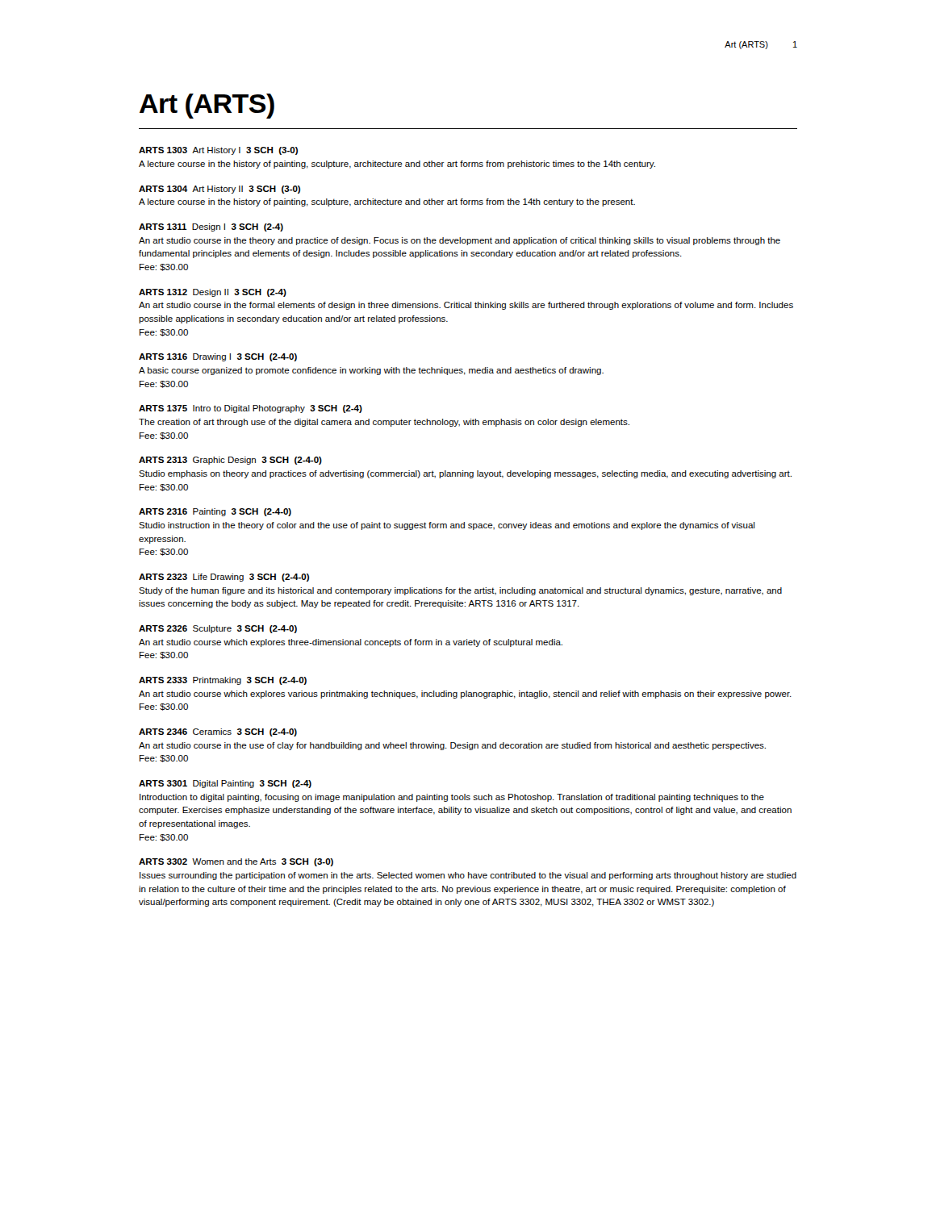Art (ARTS) 1
Art (ARTS)
ARTS 1303 Art History I 3 SCH (3-0)
A lecture course in the history of painting, sculpture, architecture and other art forms from prehistoric times to the 14th century.
ARTS 1304 Art History II 3 SCH (3-0)
A lecture course in the history of painting, sculpture, architecture and other art forms from the 14th century to the present.
ARTS 1311 Design I 3 SCH (2-4)
An art studio course in the theory and practice of design. Focus is on the development and application of critical thinking skills to visual problems through the fundamental principles and elements of design. Includes possible applications in secondary education and/or art related professions.
Fee: $30.00
ARTS 1312 Design II 3 SCH (2-4)
An art studio course in the formal elements of design in three dimensions. Critical thinking skills are furthered through explorations of volume and form. Includes possible applications in secondary education and/or art related professions.
Fee: $30.00
ARTS 1316 Drawing I 3 SCH (2-4-0)
A basic course organized to promote confidence in working with the techniques, media and aesthetics of drawing.
Fee: $30.00
ARTS 1375 Intro to Digital Photography 3 SCH (2-4)
The creation of art through use of the digital camera and computer technology, with emphasis on color design elements.
Fee: $30.00
ARTS 2313 Graphic Design 3 SCH (2-4-0)
Studio emphasis on theory and practices of advertising (commercial) art, planning layout, developing messages, selecting media, and executing advertising art.
Fee: $30.00
ARTS 2316 Painting 3 SCH (2-4-0)
Studio instruction in the theory of color and the use of paint to suggest form and space, convey ideas and emotions and explore the dynamics of visual expression.
Fee: $30.00
ARTS 2323 Life Drawing 3 SCH (2-4-0)
Study of the human figure and its historical and contemporary implications for the artist, including anatomical and structural dynamics, gesture, narrative, and issues concerning the body as subject. May be repeated for credit. Prerequisite: ARTS 1316 or ARTS 1317.
ARTS 2326 Sculpture 3 SCH (2-4-0)
An art studio course which explores three-dimensional concepts of form in a variety of sculptural media.
Fee: $30.00
ARTS 2333 Printmaking 3 SCH (2-4-0)
An art studio course which explores various printmaking techniques, including planographic, intaglio, stencil and relief with emphasis on their expressive power.
Fee: $30.00
ARTS 2346 Ceramics 3 SCH (2-4-0)
An art studio course in the use of clay for handbuilding and wheel throwing. Design and decoration are studied from historical and aesthetic perspectives.
Fee: $30.00
ARTS 3301 Digital Painting 3 SCH (2-4)
Introduction to digital painting, focusing on image manipulation and painting tools such as Photoshop. Translation of traditional painting techniques to the computer. Exercises emphasize understanding of the software interface, ability to visualize and sketch out compositions, control of light and value, and creation of representational images.
Fee: $30.00
ARTS 3302 Women and the Arts 3 SCH (3-0)
Issues surrounding the participation of women in the arts. Selected women who have contributed to the visual and performing arts throughout history are studied in relation to the culture of their time and the principles related to the arts. No previous experience in theatre, art or music required. Prerequisite: completion of visual/performing arts component requirement. (Credit may be obtained in only one of ARTS 3302, MUSI 3302, THEA 3302 or WMST 3302.)